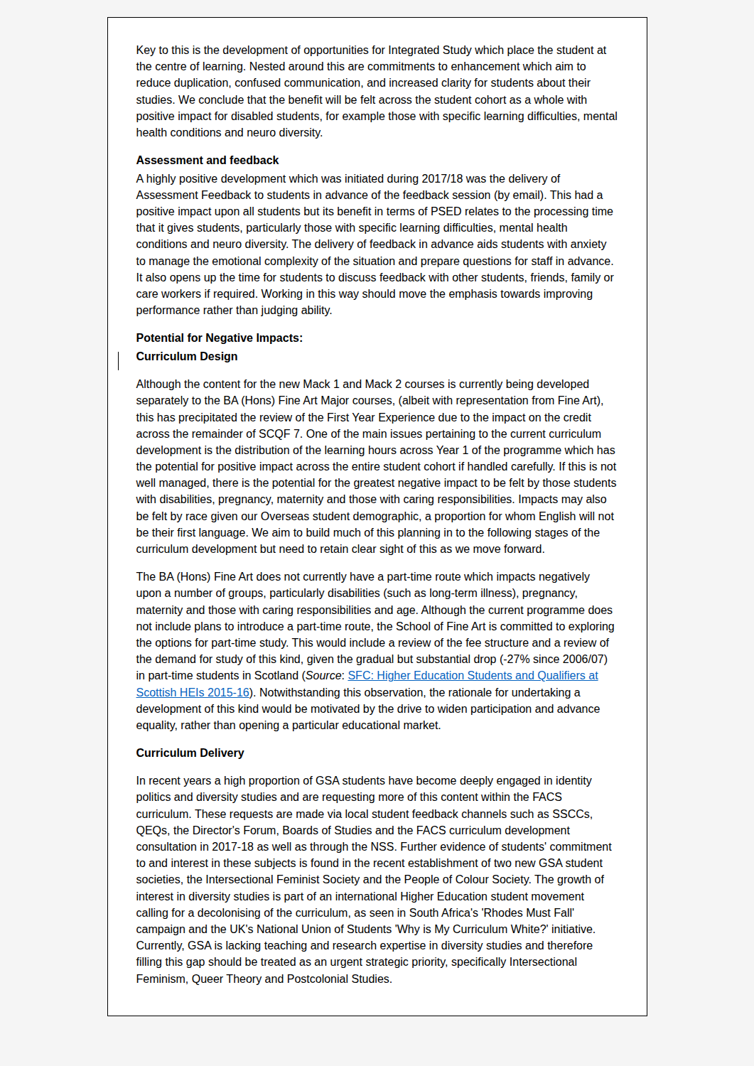Key to this is the development of opportunities for Integrated Study which place the student at the centre of learning. Nested around this are commitments to enhancement which aim to reduce duplication, confused communication, and increased clarity for students about their studies. We conclude that the benefit will be felt across the student cohort as a whole with positive impact for disabled students, for example those with specific learning difficulties, mental health conditions and neuro diversity.
Assessment and feedback
A highly positive development which was initiated during 2017/18 was the delivery of Assessment Feedback to students in advance of the feedback session (by email). This had a positive impact upon all students but its benefit in terms of PSED relates to the processing time that it gives students, particularly those with specific learning difficulties, mental health conditions and neuro diversity. The delivery of feedback in advance aids students with anxiety to manage the emotional complexity of the situation and prepare questions for staff in advance. It also opens up the time for students to discuss feedback with other students, friends, family or care workers if required. Working in this way should move the emphasis towards improving performance rather than judging ability.
Potential for Negative Impacts:
Curriculum Design
Although the content for the new Mack 1 and Mack 2 courses is currently being developed separately to the BA (Hons) Fine Art Major courses, (albeit with representation from Fine Art), this has precipitated the review of the First Year Experience due to the impact on the credit across the remainder of SCQF 7. One of the main issues pertaining to the current curriculum development is the distribution of the learning hours across Year 1 of the programme which has the potential for positive impact across the entire student cohort if handled carefully. If this is not well managed, there is the potential for the greatest negative impact to be felt by those students with disabilities, pregnancy, maternity and those with caring responsibilities. Impacts may also be felt by race given our Overseas student demographic, a proportion for whom English will not be their first language. We aim to build much of this planning in to the following stages of the curriculum development but need to retain clear sight of this as we move forward.
The BA (Hons) Fine Art does not currently have a part-time route which impacts negatively upon a number of groups, particularly disabilities (such as long-term illness), pregnancy, maternity and those with caring responsibilities and age. Although the current programme does not include plans to introduce a part-time route, the School of Fine Art is committed to exploring the options for part-time study. This would include a review of the fee structure and a review of the demand for study of this kind, given the gradual but substantial drop (-27% since 2006/07) in part-time students in Scotland (Source: SFC: Higher Education Students and Qualifiers at Scottish HEIs 2015-16). Notwithstanding this observation, the rationale for undertaking a development of this kind would be motivated by the drive to widen participation and advance equality, rather than opening a particular educational market.
Curriculum Delivery
In recent years a high proportion of GSA students have become deeply engaged in identity politics and diversity studies and are requesting more of this content within the FACS curriculum. These requests are made via local student feedback channels such as SSCCs, QEQs, the Director's Forum, Boards of Studies and the FACS curriculum development consultation in 2017-18 as well as through the NSS. Further evidence of students' commitment to and interest in these subjects is found in the recent establishment of two new GSA student societies, the Intersectional Feminist Society and the People of Colour Society. The growth of interest in diversity studies is part of an international Higher Education student movement calling for a decolonising of the curriculum, as seen in South Africa's 'Rhodes Must Fall' campaign and the UK's National Union of Students 'Why is My Curriculum White?' initiative. Currently, GSA is lacking teaching and research expertise in diversity studies and therefore filling this gap should be treated as an urgent strategic priority, specifically Intersectional Feminism, Queer Theory and Postcolonial Studies.